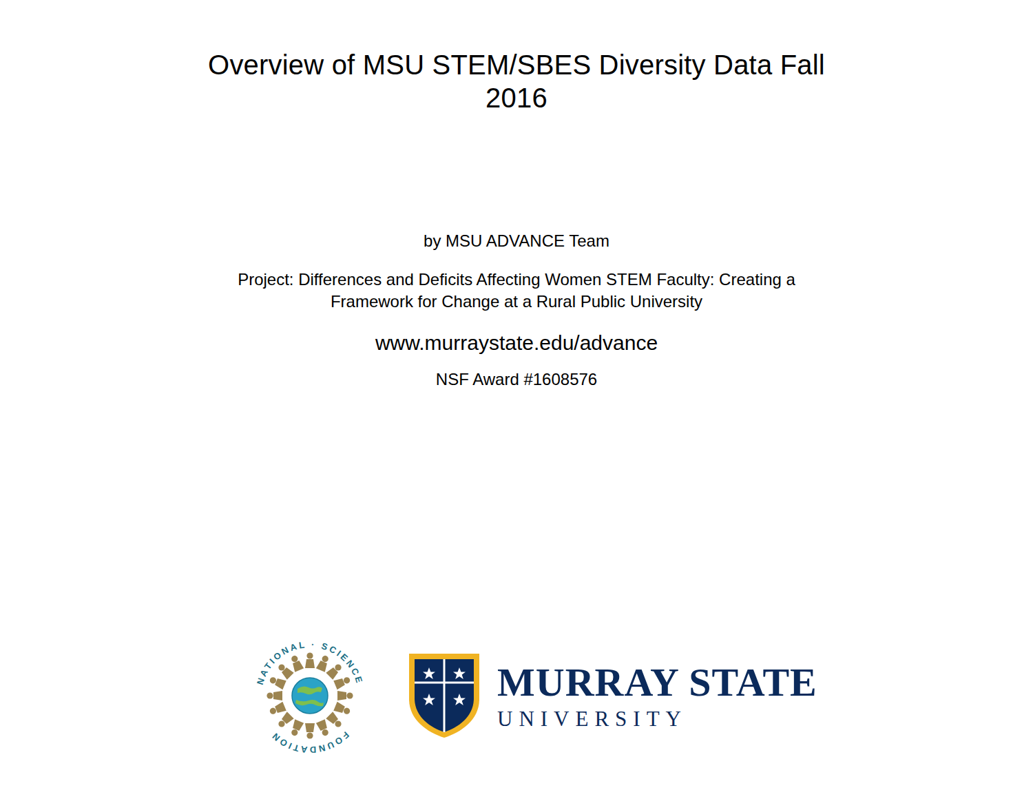Overview of MSU STEM/SBES Diversity Data Fall 2016
by MSU ADVANCE Team
Project: Differences and Deficits Affecting Women STEM Faculty: Creating a Framework for Change at a Rural Public University
www.murraystate.edu/advance
NSF Award #1608576
NATIONAL · SCIENCE FOUNDATION
MURRAY STATE
UNIVERSITY